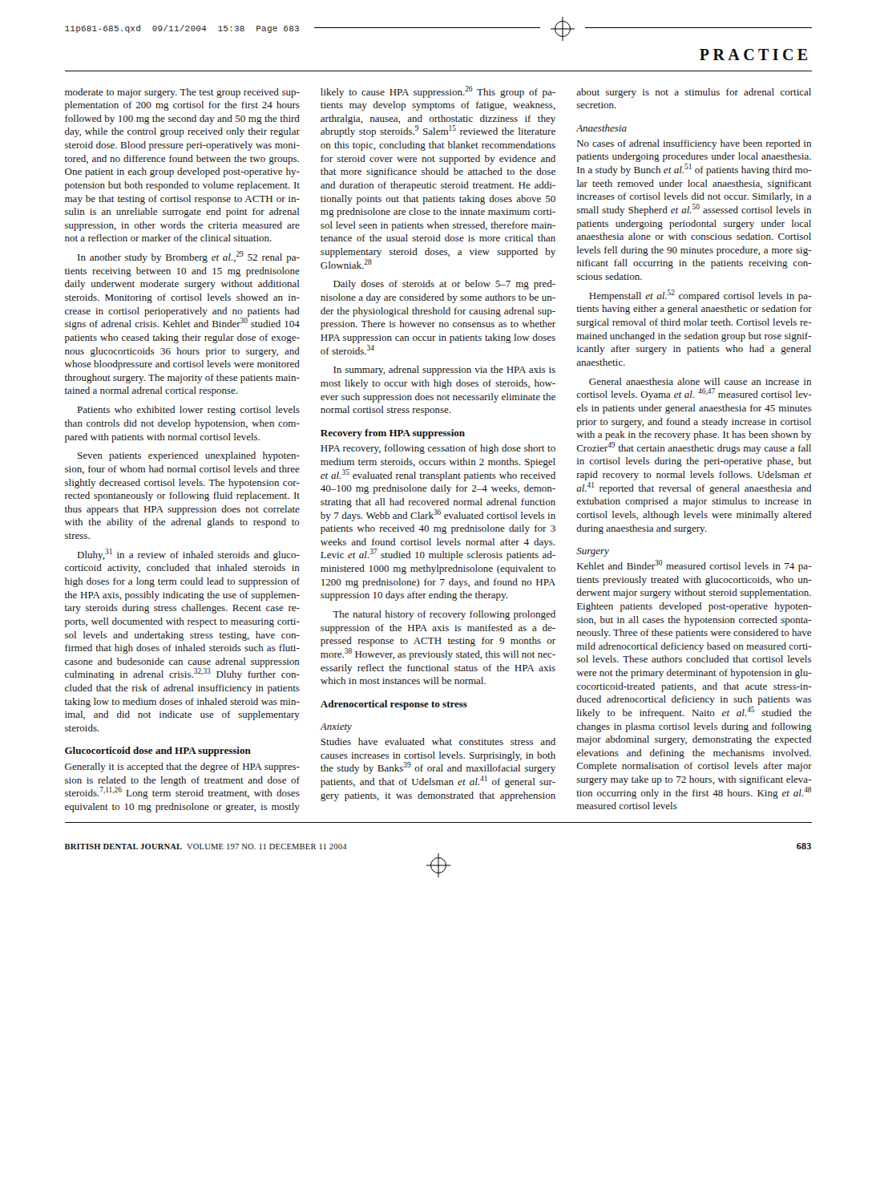11p681-685.qxd 09/11/2004 15:38 Page 683
PRACTICE
moderate to major surgery. The test group received supplementation of 200 mg cortisol for the first 24 hours followed by 100 mg the second day and 50 mg the third day, while the control group received only their regular steroid dose. Blood pressure peri-operatively was monitored, and no difference found between the two groups. One patient in each group developed post-operative hypotension but both responded to volume replacement. It may be that testing of cortisol response to ACTH or insulin is an unreliable surrogate end point for adrenal suppression, in other words the criteria measured are not a reflection or marker of the clinical situation.
In another study by Bromberg et al.,29 52 renal patients receiving between 10 and 15 mg prednisolone daily underwent moderate surgery without additional steroids. Monitoring of cortisol levels showed an increase in cortisol perioperatively and no patients had signs of adrenal crisis. Kehlet and Binder30 studied 104 patients who ceased taking their regular dose of exogenous glucocorticoids 36 hours prior to surgery, and whose bloodpressure and cortisol levels were monitored throughout surgery. The majority of these patients maintained a normal adrenal cortical response.
Patients who exhibited lower resting cortisol levels than controls did not develop hypotension, when compared with patients with normal cortisol levels.
Seven patients experienced unexplained hypotension, four of whom had normal cortisol levels and three slightly decreased cortisol levels. The hypotension corrected spontaneously or following fluid replacement. It thus appears that HPA suppression does not correlate with the ability of the adrenal glands to respond to stress.
Dluhy,31 in a review of inhaled steroids and glucocorticoid activity, concluded that inhaled steroids in high doses for a long term could lead to suppression of the HPA axis, possibly indicating the use of supplementary steroids during stress challenges. Recent case reports, well documented with respect to measuring cortisol levels and undertaking stress testing, have confirmed that high doses of inhaled steroids such as fluticasone and budesonide can cause adrenal suppression culminating in adrenal crisis.32,33 Dluhy further concluded that the risk of adrenal insufficiency in patients taking low to medium doses of inhaled steroid was minimal, and did not indicate use of supplementary steroids.
Glucocorticoid dose and HPA suppression
Generally it is accepted that the degree of HPA suppression is related to the length of treatment and dose of steroids.7,11,26 Long term steroid treatment, with doses equivalent to 10 mg prednisolone or greater, is mostly likely to cause HPA suppression.26 This group of patients may develop symptoms of fatigue, weakness, arthralgia, nausea, and orthostatic dizziness if they abruptly stop steroids.9 Salem15 reviewed the literature on this topic, concluding that blanket recommendations for steroid cover were not supported by evidence and that more significance should be attached to the dose and duration of therapeutic steroid treatment. He additionally points out that patients taking doses above 50 mg prednisolone are close to the innate maximum cortisol level seen in patients when stressed, therefore maintenance of the usual steroid dose is more critical than supplementary steroid doses, a view supported by Glowniak.28
Daily doses of steroids at or below 5–7 mg prednisolone a day are considered by some authors to be under the physiological threshold for causing adrenal suppression. There is however no consensus as to whether HPA suppression can occur in patients taking low doses of steroids.34
In summary, adrenal suppression via the HPA axis is most likely to occur with high doses of steroids, however such suppression does not necessarily eliminate the normal cortisol stress response.
Recovery from HPA suppression
HPA recovery, following cessation of high dose short to medium term steroids, occurs within 2 months. Spiegel et al.35 evaluated renal transplant patients who received 40–100 mg prednisolone daily for 2–4 weeks, demonstrating that all had recovered normal adrenal function by 7 days. Webb and Clark36 evaluated cortisol levels in patients who received 40 mg prednisolone daily for 3 weeks and found cortisol levels normal after 4 days. Levic et al.37 studied 10 multiple sclerosis patients administered 1000 mg methylprednisolone (equivalent to 1200 mg prednisolone) for 7 days, and found no HPA suppression 10 days after ending the therapy.
The natural history of recovery following prolonged suppression of the HPA axis is manifested as a depressed response to ACTH testing for 9 months or more.38 However, as previously stated, this will not necessarily reflect the functional status of the HPA axis which in most instances will be normal.
Adrenocortical response to stress
Anxiety
Studies have evaluated what constitutes stress and causes increases in cortisol levels. Surprisingly, in both the study by Banks39 of oral and maxillofacial surgery patients, and that of Udelsman et al.41 of general surgery patients, it was demonstrated that apprehension about surgery is not a stimulus for adrenal cortical secretion.
Anaesthesia
No cases of adrenal insufficiency have been reported in patients undergoing procedures under local anaesthesia. In a study by Bunch et al.51 of patients having third molar teeth removed under local anaesthesia, significant increases of cortisol levels did not occur. Similarly, in a small study Shepherd et al.50 assessed cortisol levels in patients undergoing periodontal surgery under local anaesthesia alone or with conscious sedation. Cortisol levels fell during the 90 minutes procedure, a more significant fall occurring in the patients receiving conscious sedation.
Hempenstall et al.52 compared cortisol levels in patients having either a general anaesthetic or sedation for surgical removal of third molar teeth. Cortisol levels remained unchanged in the sedation group but rose significantly after surgery in patients who had a general anaesthetic.
General anaesthesia alone will cause an increase in cortisol levels. Oyama et al. 46,47 measured cortisol levels in patients under general anaesthesia for 45 minutes prior to surgery, and found a steady increase in cortisol with a peak in the recovery phase. It has been shown by Crozier49 that certain anaesthetic drugs may cause a fall in cortisol levels during the peri-operative phase, but rapid recovery to normal levels follows. Udelsman et al.41 reported that reversal of general anaesthesia and extubation comprised a major stimulus to increase in cortisol levels, although levels were minimally altered during anaesthesia and surgery.
Surgery
Kehlet and Binder30 measured cortisol levels in 74 patients previously treated with glucocorticoids, who underwent major surgery without steroid supplementation. Eighteen patients developed post-operative hypotension, but in all cases the hypotension corrected spontaneously. Three of these patients were considered to have mild adrenocortical deficiency based on measured cortisol levels. These authors concluded that cortisol levels were not the primary determinant of hypotension in glucocorticoid-treated patients, and that acute stress-induced adrenocortical deficiency in such patients was likely to be infrequent. Naito et al.45 studied the changes in plasma cortisol levels during and following major abdominal surgery, demonstrating the expected elevations and defining the mechanisms involved. Complete normalisation of cortisol levels after major surgery may take up to 72 hours, with significant elevation occurring only in the first 48 hours. King et al.48 measured cortisol levels
BRITISH DENTAL JOURNAL VOLUME 197 NO. 11 DECEMBER 11 2004
683